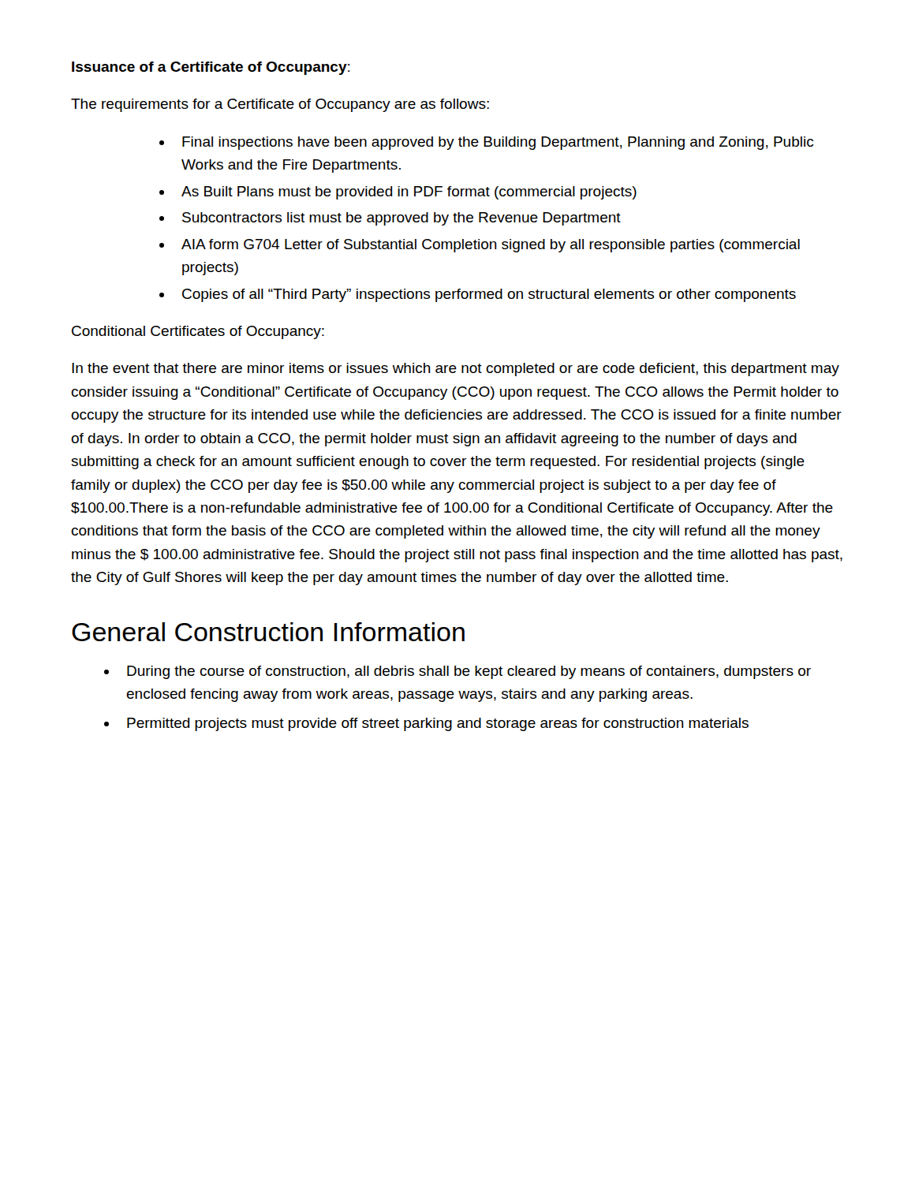Issuance of a Certificate of Occupancy:
The requirements for a Certificate of Occupancy are as follows:
Final inspections have been approved by the Building Department, Planning and Zoning, Public Works and the Fire Departments.
As Built Plans must be provided in PDF format (commercial projects)
Subcontractors list must be approved by the Revenue Department
AIA form G704 Letter of Substantial Completion signed by all responsible parties (commercial projects)
Copies of all “Third Party” inspections performed on structural elements or other components
Conditional Certificates of Occupancy:
In the event that there are minor items or issues which are not completed or are code deficient, this department may consider issuing a “Conditional” Certificate of Occupancy (CCO) upon request. The CCO allows the Permit holder to occupy the structure for its intended use while the deficiencies are addressed. The CCO is issued for a finite number of days. In order to obtain a CCO, the permit holder must sign an affidavit agreeing to the number of days and submitting a check for an amount sufficient enough to cover the term requested. For residential projects (single family or duplex) the CCO per day fee is $50.00 while any commercial project is subject to a per day fee of $100.00.There is a non-refundable administrative fee of 100.00 for a Conditional Certificate of Occupancy. After the conditions that form the basis of the CCO are completed within the allowed time, the city will refund all the money minus the $ 100.00 administrative fee. Should the project still not pass final inspection and the time allotted has past, the City of Gulf Shores will keep the per day amount times the number of day over the allotted time.
General Construction Information
During the course of construction, all debris shall be kept cleared by means of containers, dumpsters or enclosed fencing away from work areas, passage ways, stairs and any parking areas.
Permitted projects must provide off street parking and storage areas for construction materials